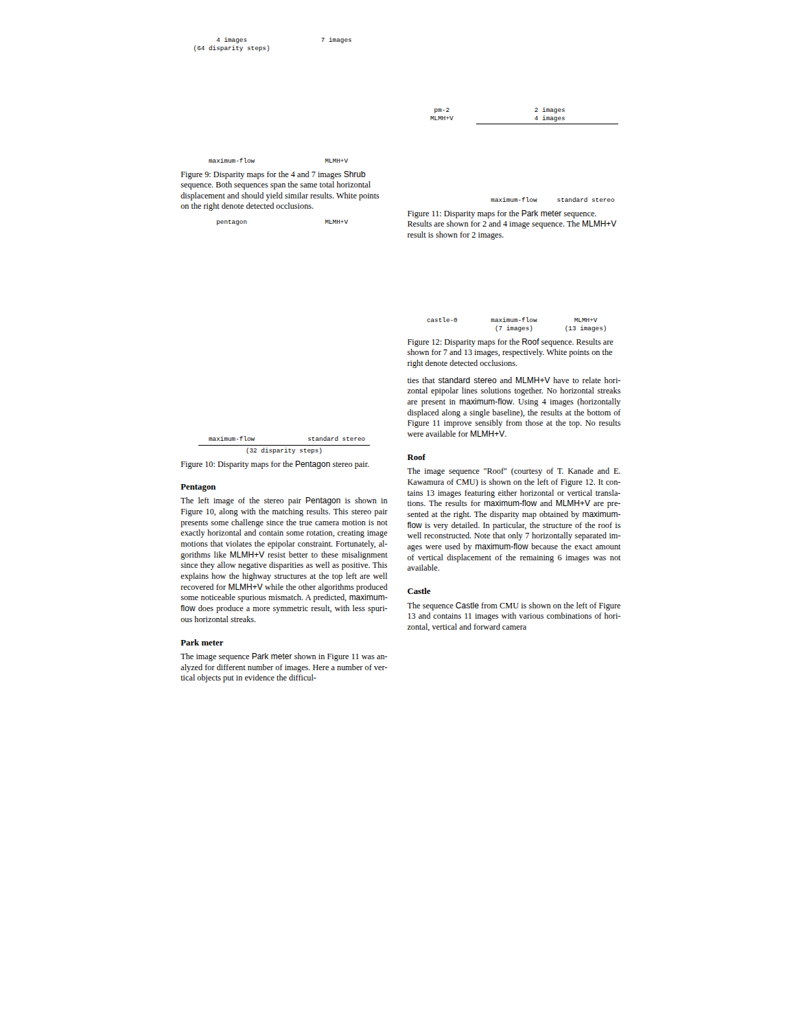4 images
(64 disparity steps)
7 images
maximum-flow
MLMH+V
Figure 9: Disparity maps for the 4 and 7 images Shrub sequence. Both sequences span the same total horizontal displacement and should yield similar results. White points on the right denote detected occlusions.
pentagon
MLMH+V
maximum-flow
standard stereo
(32 disparity steps)
Figure 10: Disparity maps for the Pentagon stereo pair.
Pentagon
The left image of the stereo pair Pentagon is shown in Figure 10, along with the matching results. This stereo pair presents some challenge since the true camera motion is not exactly horizontal and contain some rotation, creating image motions that violates the epipolar constraint. Fortunately, algorithms like MLMH+V resist better to these misalignment since they allow negative disparities as well as positive. This explains how the highway structures at the top left are well recovered for MLMH+V while the other algorithms produced some noticeable spurious mismatch. A predicted, maximum-flow does produce a more symmetric result, with less spurious horizontal streaks.
Park meter
The image sequence Park meter shown in Figure 11 was analyzed for different number of images. Here a number of vertical objects put in evidence the difficul-
pm-2
2 images
MLMH+V
4 images
maximum-flow
standard stereo
Figure 11: Disparity maps for the Park meter sequence. Results are shown for 2 and 4 image sequence. The MLMH+V result is shown for 2 images.
castle-0
maximum-flow
(7 images)
MLMH+V
(13 images)
Figure 12: Disparity maps for the Roof sequence. Results are shown for 7 and 13 images, respectively. White points on the right denote detected occlusions.
ties that standard stereo and MLMH+V have to relate horizontal epipolar lines solutions together. No horizontal streaks are present in maximum-flow. Using 4 images (horizontally displaced along a single baseline), the results at the bottom of Figure 11 improve sensibly from those at the top. No results were available for MLMH+V.
Roof
The image sequence "Roof" (courtesy of T. Kanade and E. Kawamura of CMU) is shown on the left of Figure 12. It contains 13 images featuring either horizontal or vertical translations. The results for maximum-flow and MLMH+V are presented at the right. The disparity map obtained by maximum-flow is very detailed. In particular, the structure of the roof is well reconstructed. Note that only 7 horizontally separated images were used by maximum-flow because the exact amount of vertical displacement of the remaining 6 images was not available.
Castle
The sequence Castle from CMU is shown on the left of Figure 13 and contains 11 images with various combinations of horizontal, vertical and forward camera